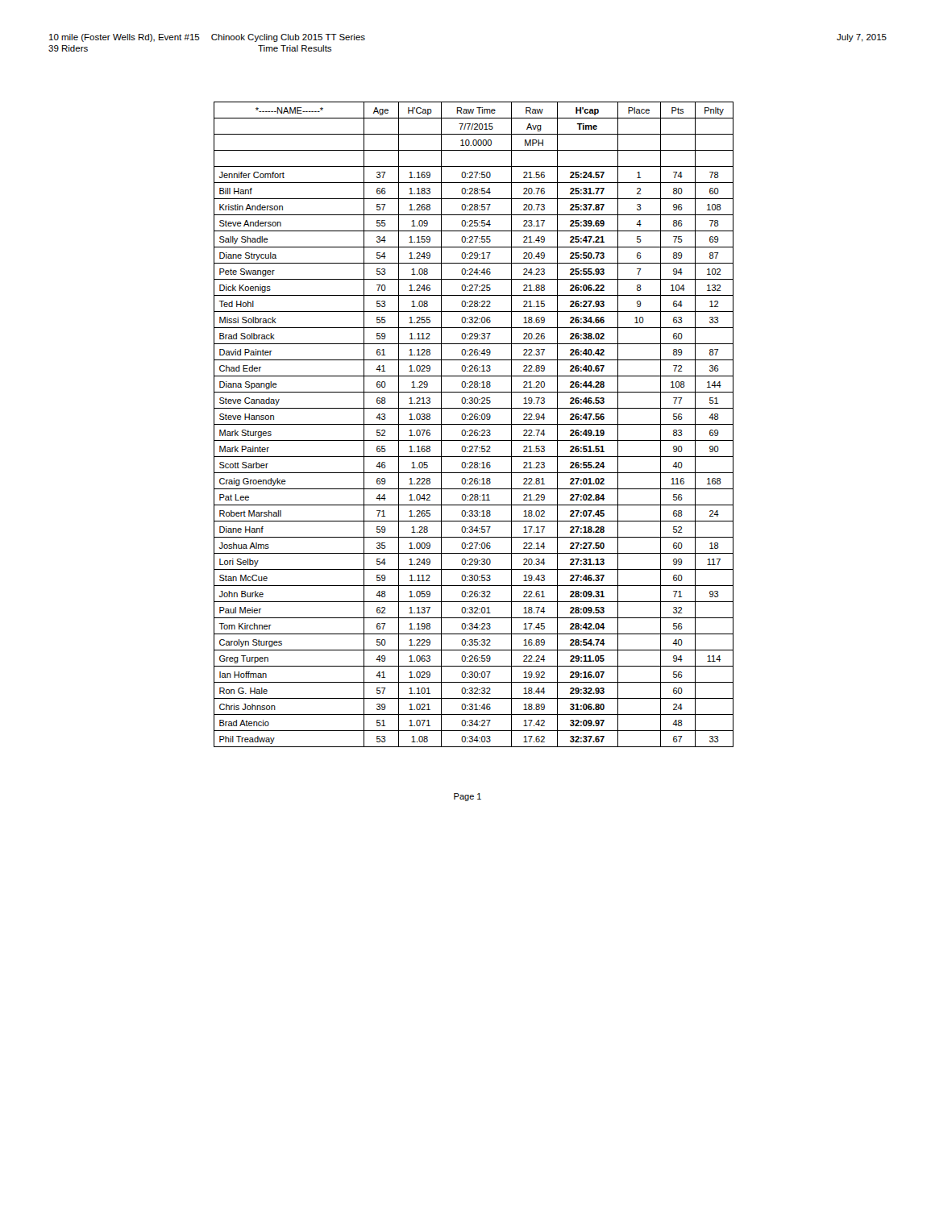10 mile (Foster Wells Rd), Event #15 Chinook Cycling Club 2015 TT Series
July 7, 2015
39 Riders
Time Trial Results
| | *------NAME------* | Age | H'Cap | Raw Time | Raw | H'cap | Place | Pts | Pnlty |
| | | | | 7/7/2015 | Avg | Time | | | |
| | | | | 10.0000 | MPH | | | | |
| | Jennifer Comfort | 37 | 1.169 | 0:27:50 | 21.56 | 25:24.57 | 1 | 74 | 78 |
| | Bill Hanf | 66 | 1.183 | 0:28:54 | 20.76 | 25:31.77 | 2 | 80 | 60 |
| | Kristin Anderson | 57 | 1.268 | 0:28:57 | 20.73 | 25:37.87 | 3 | 96 | 108 |
| | Steve Anderson | 55 | 1.09 | 0:25:54 | 23.17 | 25:39.69 | 4 | 86 | 78 |
| | Sally Shadle | 34 | 1.159 | 0:27:55 | 21.49 | 25:47.21 | 5 | 75 | 69 |
| | Diane Strycula | 54 | 1.249 | 0:29:17 | 20.49 | 25:50.73 | 6 | 89 | 87 |
| | Pete Swanger | 53 | 1.08 | 0:24:46 | 24.23 | 25:55.93 | 7 | 94 | 102 |
| | Dick Koenigs | 70 | 1.246 | 0:27:25 | 21.88 | 26:06.22 | 8 | 104 | 132 |
| | Ted Hohl | 53 | 1.08 | 0:28:22 | 21.15 | 26:27.93 | 9 | 64 | 12 |
| | Missi Solbrack | 55 | 1.255 | 0:32:06 | 18.69 | 26:34.66 | 10 | 63 | 33 |
| | Brad Solbrack | 59 | 1.112 | 0:29:37 | 20.26 | 26:38.02 | | 60 | |
| | David Painter | 61 | 1.128 | 0:26:49 | 22.37 | 26:40.42 | | 89 | 87 |
| | Chad Eder | 41 | 1.029 | 0:26:13 | 22.89 | 26:40.67 | | 72 | 36 |
| | Diana Spangle | 60 | 1.29 | 0:28:18 | 21.20 | 26:44.28 | | 108 | 144 |
| | Steve Canaday | 68 | 1.213 | 0:30:25 | 19.73 | 26:46.53 | | 77 | 51 |
| | Steve Hanson | 43 | 1.038 | 0:26:09 | 22.94 | 26:47.56 | | 56 | 48 |
| | Mark Sturges | 52 | 1.076 | 0:26:23 | 22.74 | 26:49.19 | | 83 | 69 |
| | Mark Painter | 65 | 1.168 | 0:27:52 | 21.53 | 26:51.51 | | 90 | 90 |
| | Scott Sarber | 46 | 1.05 | 0:28:16 | 21.23 | 26:55.24 | | 40 | |
| | Craig Groendyke | 69 | 1.228 | 0:26:18 | 22.81 | 27:01.02 | | 116 | 168 |
| | Pat Lee | 44 | 1.042 | 0:28:11 | 21.29 | 27:02.84 | | 56 | |
| | Robert Marshall | 71 | 1.265 | 0:33:18 | 18.02 | 27:07.45 | | 68 | 24 |
| | Diane Hanf | 59 | 1.28 | 0:34:57 | 17.17 | 27:18.28 | | 52 | |
| | Joshua Alms | 35 | 1.009 | 0:27:06 | 22.14 | 27:27.50 | | 60 | 18 |
| | Lori Selby | 54 | 1.249 | 0:29:30 | 20.34 | 27:31.13 | | 99 | 117 |
| | Stan McCue | 59 | 1.112 | 0:30:53 | 19.43 | 27:46.37 | | 60 | |
| | John Burke | 48 | 1.059 | 0:26:32 | 22.61 | 28:09.31 | | 71 | 93 |
| | Paul Meier | 62 | 1.137 | 0:32:01 | 18.74 | 28:09.53 | | 32 | |
| | Tom Kirchner | 67 | 1.198 | 0:34:23 | 17.45 | 28:42.04 | | 56 | |
| | Carolyn Sturges | 50 | 1.229 | 0:35:32 | 16.89 | 28:54.74 | | 40 | |
| | Greg Turpen | 49 | 1.063 | 0:26:59 | 22.24 | 29:11.05 | | 94 | 114 |
| | Ian Hoffman | 41 | 1.029 | 0:30:07 | 19.92 | 29:16.07 | | 56 | |
| | Ron G. Hale | 57 | 1.101 | 0:32:32 | 18.44 | 29:32.93 | | 60 | |
| | Chris Johnson | 39 | 1.021 | 0:31:46 | 18.89 | 31:06.80 | | 24 | |
| | Brad Atencio | 51 | 1.071 | 0:34:27 | 17.42 | 32:09.97 | | 48 | |
| | Phil Treadway | 53 | 1.08 | 0:34:03 | 17.62 | 32:37.67 | | 67 | 33 |
Page 1